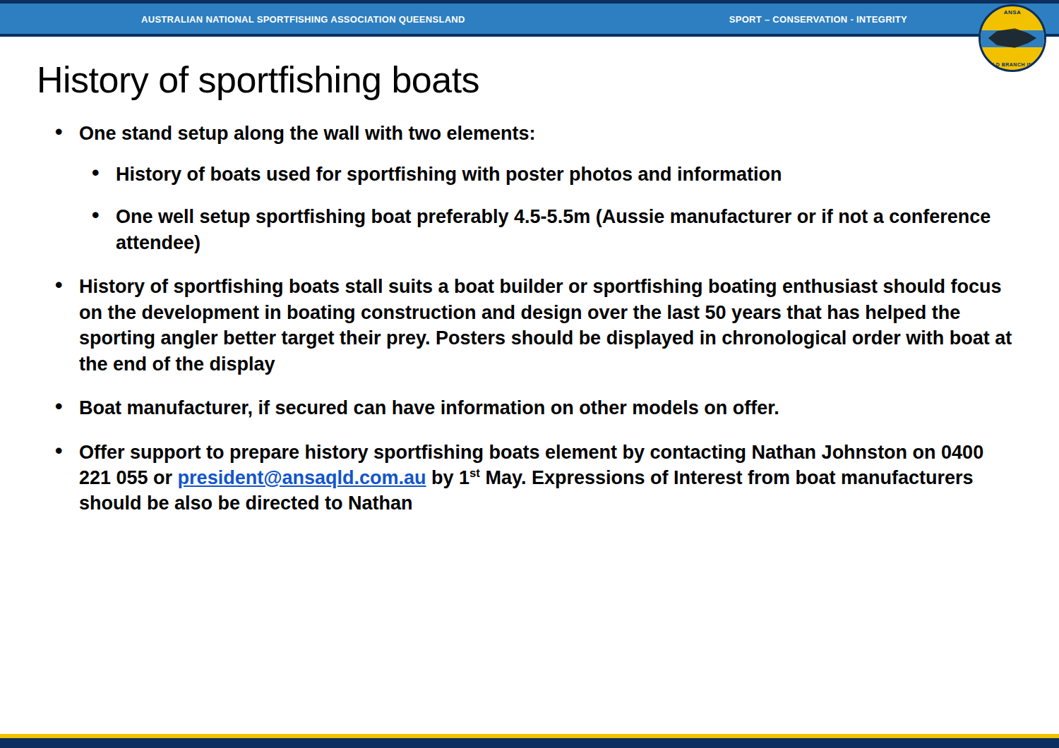AUSTRALIAN NATIONAL SPORTFISHING ASSOCIATION QUEENSLAND
SPORT – CONSERVATION - INTEGRITY
ANSA
QLD BRANCH INC
History of sportfishing boats
One stand setup along the wall with two elements:
History of boats used for sportfishing with poster photos and information
One well setup sportfishing boat preferably 4.5-5.5m (Aussie manufacturer or if not a conference attendee)
History of sportfishing boats stall suits a boat builder or sportfishing boating enthusiast should focus on the development in boating construction and design over the last 50 years that has helped the sporting angler better target their prey. Posters should be displayed in chronological order with boat at the end of the display
Boat manufacturer, if secured can have information on other models on offer.
Offer support to prepare history sportfishing boats element by contacting Nathan Johnston on 0400 221 055 or president@ansaqld.com.au by 1st May. Expressions of Interest from boat manufacturers should be also be directed to Nathan